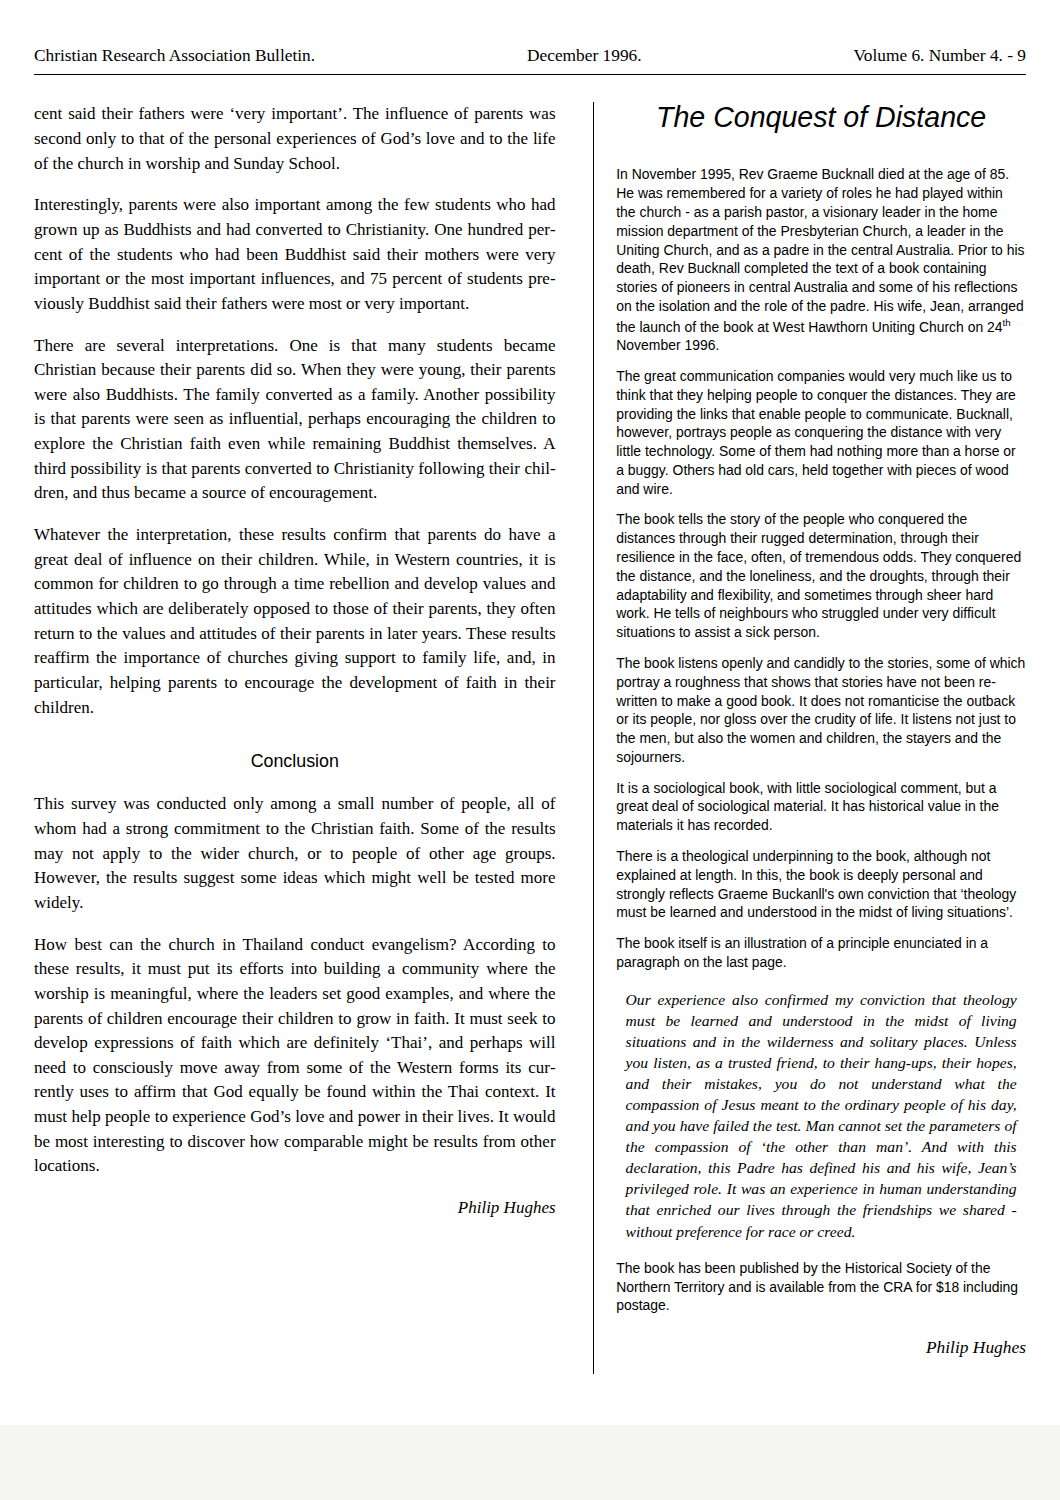Christian Research Association Bulletin. December 1996. Volume 6. Number 4. - 9
cent said their fathers were ‘very important’. The influence of parents was second only to that of the personal experiences of God’s love and to the life of the church in worship and Sunday School.
Interestingly, parents were also important among the few students who had grown up as Buddhists and had converted to Christianity. One hundred percent of the students who had been Buddhist said their mothers were very important or the most important influences, and 75 percent of students previously Buddhist said their fathers were most or very important.
There are several interpretations. One is that many students became Christian because their parents did so. When they were young, their parents were also Buddhists. The family converted as a family. Another possibility is that parents were seen as influential, perhaps encouraging the children to explore the Christian faith even while remaining Buddhist themselves. A third possibility is that parents converted to Christianity following their children, and thus became a source of encouragement.
Whatever the interpretation, these results confirm that parents do have a great deal of influence on their children. While, in Western countries, it is common for children to go through a time rebellion and develop values and attitudes which are deliberately opposed to those of their parents, they often return to the values and attitudes of their parents in later years. These results reaffirm the importance of churches giving support to family life, and, in particular, helping parents to encourage the development of faith in their children.
Conclusion
This survey was conducted only among a small number of people, all of whom had a strong commitment to the Christian faith. Some of the results may not apply to the wider church, or to people of other age groups. However, the results suggest some ideas which might well be tested more widely.
How best can the church in Thailand conduct evangelism? According to these results, it must put its efforts into building a community where the worship is meaningful, where the leaders set good examples, and where the parents of children encourage their children to grow in faith. It must seek to develop expressions of faith which are definitely ‘Thai’, and perhaps will need to consciously move away from some of the Western forms its currently uses to affirm that God equally be found within the Thai context. It must help people to experience God’s love and power in their lives. It would be most interesting to discover how comparable might be results from other locations.
Philip Hughes
The Conquest of Distance
In November 1995, Rev Graeme Bucknall died at the age of 85. He was remembered for a variety of roles he had played within the church - as a parish pastor, a visionary leader in the home mission department of the Presbyterian Church, a leader in the Uniting Church, and as a padre in the central Australia. Prior to his death, Rev Bucknall completed the text of a book containing stories of pioneers in central Australia and some of his reflections on the isolation and the role of the padre. His wife, Jean, arranged the launch of the book at West Hawthorn Uniting Church on 24th November 1996.
The great communication companies would very much like us to think that they helping people to conquer the distances. They are providing the links that enable people to communicate. Bucknall, however, portrays people as conquering the distance with very little technology. Some of them had nothing more than a horse or a buggy. Others had old cars, held together with pieces of wood and wire.
The book tells the story of the people who conquered the distances through their rugged determination, through their resilience in the face, often, of tremendous odds. They conquered the distance, and the loneliness, and the droughts, through their adaptability and flexibility, and sometimes through sheer hard work. He tells of neighbours who struggled under very difficult situations to assist a sick person.
The book listens openly and candidly to the stories, some of which portray a roughness that shows that stories have not been re-written to make a good book. It does not romanticise the outback or its people, nor gloss over the crudity of life. It listens not just to the men, but also the women and children, the stayers and the sojourners.
It is a sociological book, with little sociological comment, but a great deal of sociological material. It has historical value in the materials it has recorded.
There is a theological underpinning to the book, although not explained at length. In this, the book is deeply personal and strongly reflects Graeme Buckanll's own conviction that ‘theology must be learned and understood in the midst of living situations’.
The book itself is an illustration of a principle enunciated in a paragraph on the last page.
Our experience also confirmed my conviction that theology must be learned and understood in the midst of living situations and in the wilderness and solitary places. Unless you listen, as a trusted friend, to their hang-ups, their hopes, and their mistakes, you do not understand what the compassion of Jesus meant to the ordinary people of his day, and you have failed the test. Man cannot set the parameters of the compassion of ‘the other than man’. And with this declaration, this Padre has defined his and his wife, Jean’s privileged role. It was an experience in human understanding that enriched our lives through the friendships we shared - without preference for race or creed.
The book has been published by the Historical Society of the Northern Territory and is available from the CRA for $18 including postage.
Philip Hughes